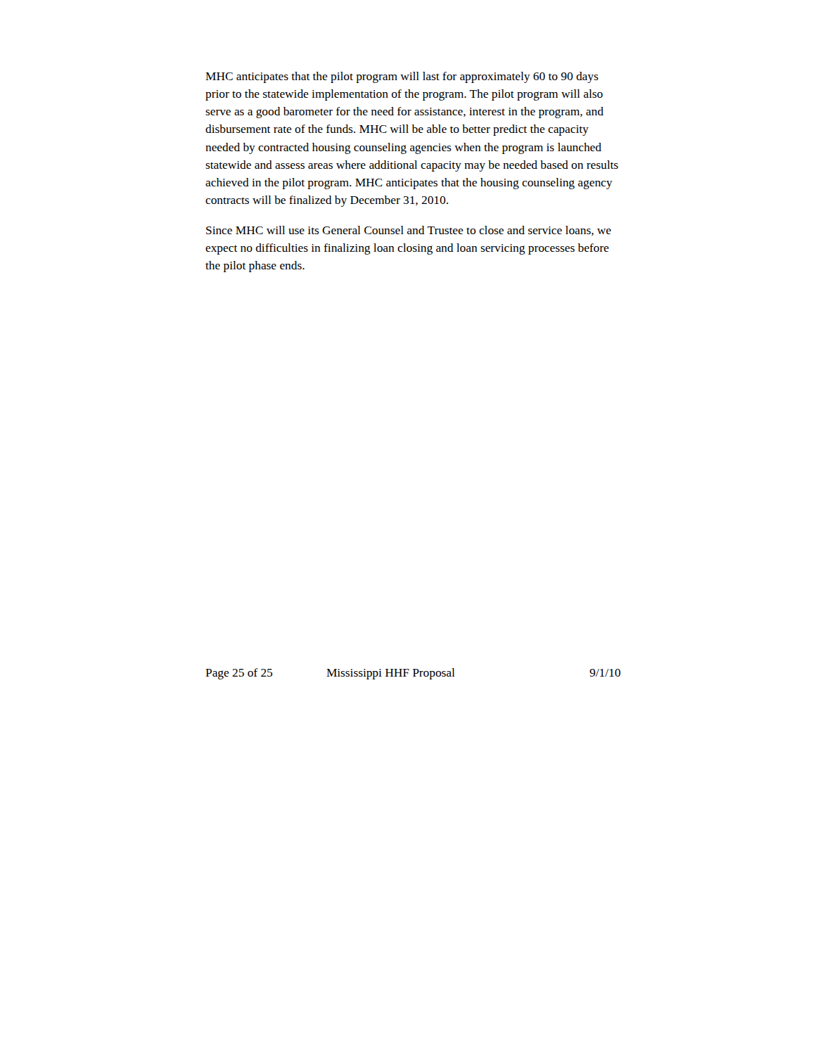MHC anticipates that the pilot program will last for approximately 60 to 90 days prior to the statewide implementation of the program. The pilot program will also serve as a good barometer for the need for assistance, interest in the program, and disbursement rate of the funds. MHC will be able to better predict the capacity needed by contracted housing counseling agencies when the program is launched statewide and assess areas where additional capacity may be needed based on results achieved in the pilot program. MHC anticipates that the housing counseling agency contracts will be finalized by December 31, 2010.
Since MHC will use its General Counsel and Trustee to close and service loans, we expect no difficulties in finalizing loan closing and loan servicing processes before the pilot phase ends.
Page 25 of 25
Mississippi HHF Proposal
9/1/10